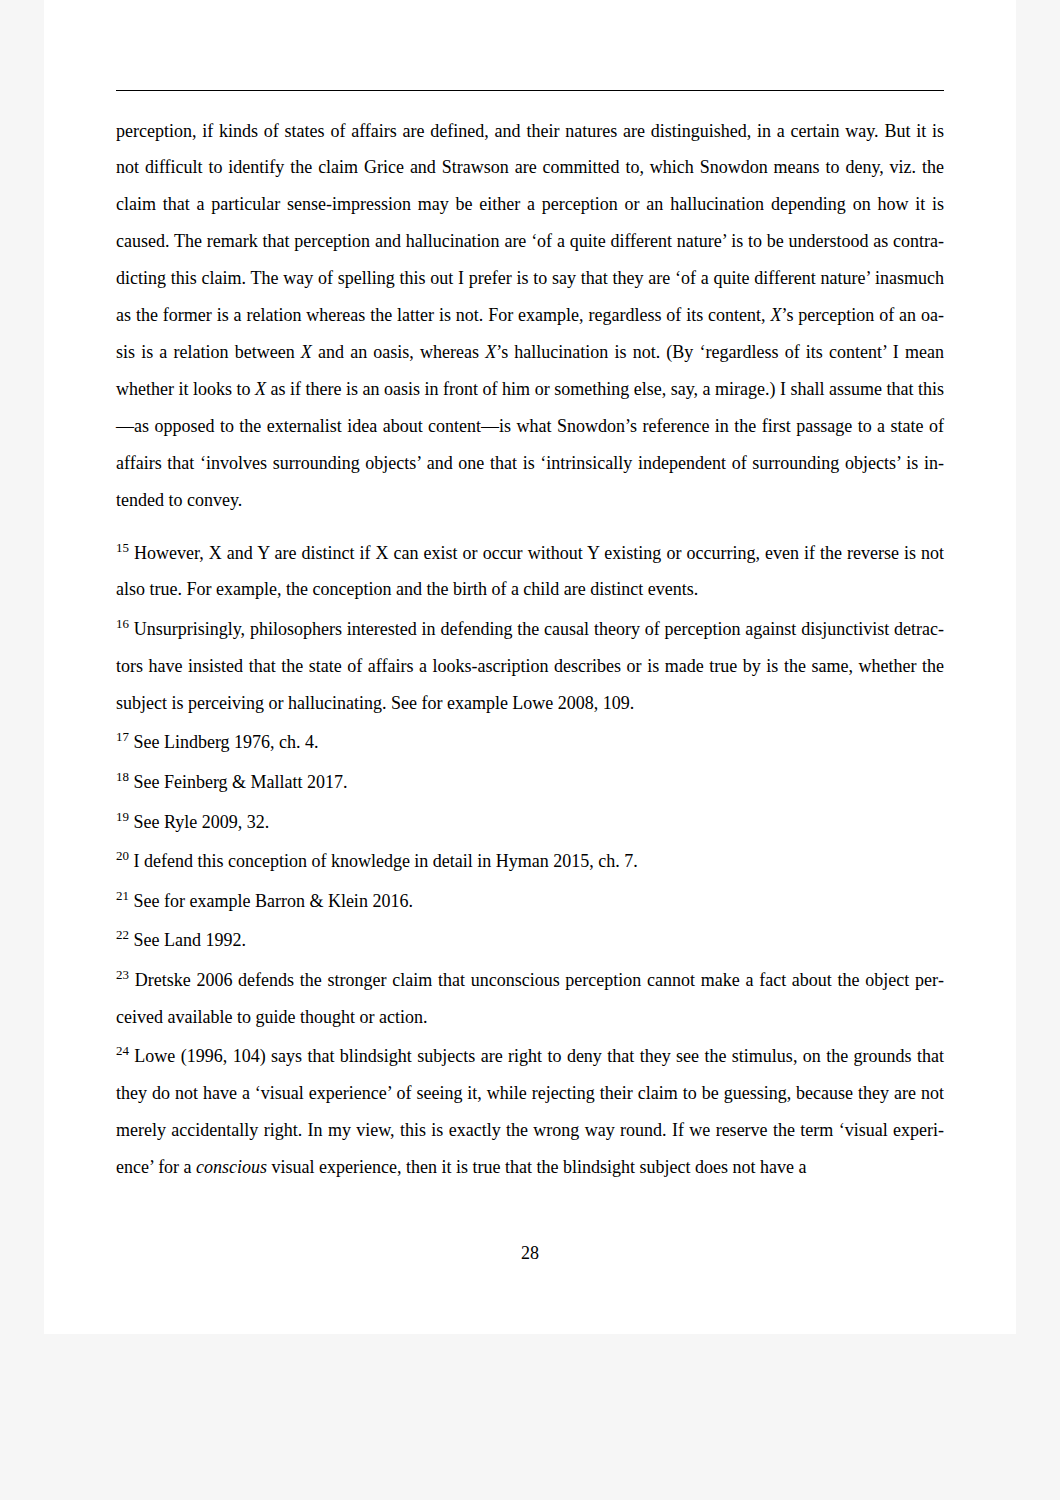perception, if kinds of states of affairs are defined, and their natures are distinguished, in a certain way. But it is not difficult to identify the claim Grice and Strawson are committed to, which Snowdon means to deny, viz. the claim that a particular sense-impression may be either a perception or an hallucination depending on how it is caused. The remark that perception and hallucination are ‘of a quite different nature’ is to be understood as contradicting this claim. The way of spelling this out I prefer is to say that they are ‘of a quite different nature’ inasmuch as the former is a relation whereas the latter is not. For example, regardless of its content, X’s perception of an oasis is a relation between X and an oasis, whereas X’s hallucination is not. (By ‘regardless of its content’ I mean whether it looks to X as if there is an oasis in front of him or something else, say, a mirage.) I shall assume that this—as opposed to the externalist idea about content—is what Snowdon’s reference in the first passage to a state of affairs that ‘involves surrounding objects’ and one that is ‘intrinsically independent of surrounding objects’ is intended to convey.
15 However, X and Y are distinct if X can exist or occur without Y existing or occurring, even if the reverse is not also true. For example, the conception and the birth of a child are distinct events.
16 Unsurprisingly, philosophers interested in defending the causal theory of perception against disjunctivist detractors have insisted that the state of affairs a looks-ascription describes or is made true by is the same, whether the subject is perceiving or hallucinating. See for example Lowe 2008, 109.
17 See Lindberg 1976, ch. 4.
18 See Feinberg & Mallatt 2017.
19 See Ryle 2009, 32.
20 I defend this conception of knowledge in detail in Hyman 2015, ch. 7.
21 See for example Barron & Klein 2016.
22 See Land 1992.
23 Dretske 2006 defends the stronger claim that unconscious perception cannot make a fact about the object perceived available to guide thought or action.
24 Lowe (1996, 104) says that blindsight subjects are right to deny that they see the stimulus, on the grounds that they do not have a ‘visual experience’ of seeing it, while rejecting their claim to be guessing, because they are not merely accidentally right. In my view, this is exactly the wrong way round. If we reserve the term ‘visual experience’ for a conscious visual experience, then it is true that the blindsight subject does not have a
28